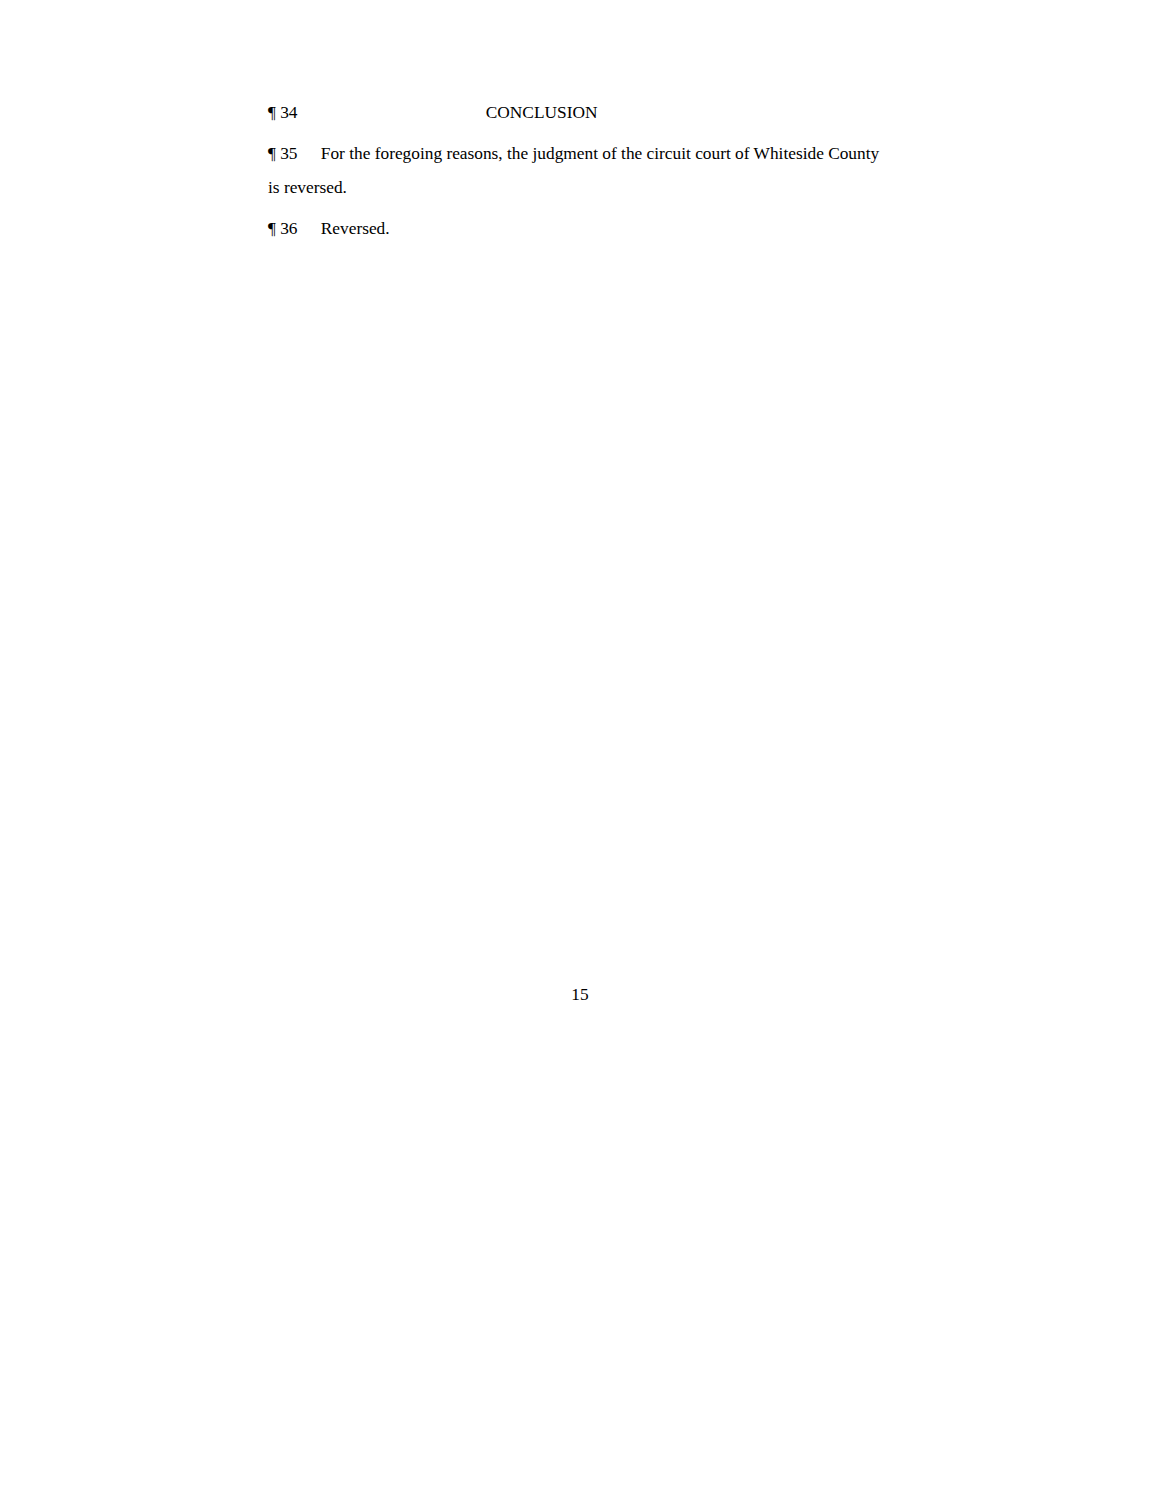¶ 34 CONCLUSION
¶ 35 For the foregoing reasons, the judgment of the circuit court of Whiteside County is reversed.
¶ 36 Reversed.
15